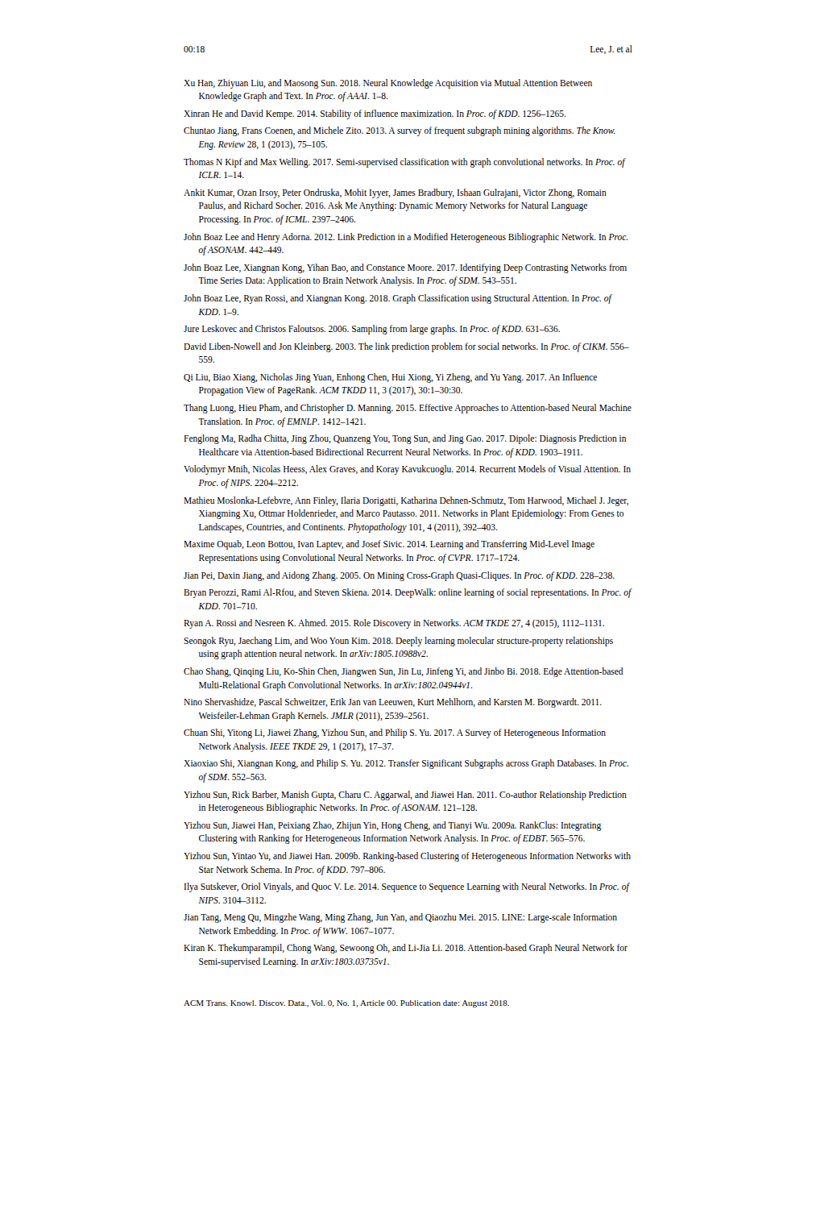00:18
Lee, J. et al
Xu Han, Zhiyuan Liu, and Maosong Sun. 2018. Neural Knowledge Acquisition via Mutual Attention Between Knowledge Graph and Text. In Proc. of AAAI. 1–8.
Xinran He and David Kempe. 2014. Stability of influence maximization. In Proc. of KDD. 1256–1265.
Chuntao Jiang, Frans Coenen, and Michele Zito. 2013. A survey of frequent subgraph mining algorithms. The Know. Eng. Review 28, 1 (2013), 75–105.
Thomas N Kipf and Max Welling. 2017. Semi-supervised classification with graph convolutional networks. In Proc. of ICLR. 1–14.
Ankit Kumar, Ozan Irsoy, Peter Ondruska, Mohit Iyyer, James Bradbury, Ishaan Gulrajani, Victor Zhong, Romain Paulus, and Richard Socher. 2016. Ask Me Anything: Dynamic Memory Networks for Natural Language Processing. In Proc. of ICML. 2397–2406.
John Boaz Lee and Henry Adorna. 2012. Link Prediction in a Modified Heterogeneous Bibliographic Network. In Proc. of ASONAM. 442–449.
John Boaz Lee, Xiangnan Kong, Yihan Bao, and Constance Moore. 2017. Identifying Deep Contrasting Networks from Time Series Data: Application to Brain Network Analysis. In Proc. of SDM. 543–551.
John Boaz Lee, Ryan Rossi, and Xiangnan Kong. 2018. Graph Classification using Structural Attention. In Proc. of KDD. 1–9.
Jure Leskovec and Christos Faloutsos. 2006. Sampling from large graphs. In Proc. of KDD. 631–636.
David Liben-Nowell and Jon Kleinberg. 2003. The link prediction problem for social networks. In Proc. of CIKM. 556–559.
Qi Liu, Biao Xiang, Nicholas Jing Yuan, Enhong Chen, Hui Xiong, Yi Zheng, and Yu Yang. 2017. An Influence Propagation View of PageRank. ACM TKDD 11, 3 (2017), 30:1–30:30.
Thang Luong, Hieu Pham, and Christopher D. Manning. 2015. Effective Approaches to Attention-based Neural Machine Translation. In Proc. of EMNLP. 1412–1421.
Fenglong Ma, Radha Chitta, Jing Zhou, Quanzeng You, Tong Sun, and Jing Gao. 2017. Dipole: Diagnosis Prediction in Healthcare via Attention-based Bidirectional Recurrent Neural Networks. In Proc. of KDD. 1903–1911.
Volodymyr Mnih, Nicolas Heess, Alex Graves, and Koray Kavukcuoglu. 2014. Recurrent Models of Visual Attention. In Proc. of NIPS. 2204–2212.
Mathieu Moslonka-Lefebvre, Ann Finley, Ilaria Dorigatti, Katharina Dehnen-Schmutz, Tom Harwood, Michael J. Jeger, Xiangming Xu, Ottmar Holdenrieder, and Marco Pautasso. 2011. Networks in Plant Epidemiology: From Genes to Landscapes, Countries, and Continents. Phytopathology 101, 4 (2011), 392–403.
Maxime Oquab, Leon Bottou, Ivan Laptev, and Josef Sivic. 2014. Learning and Transferring Mid-Level Image Representations using Convolutional Neural Networks. In Proc. of CVPR. 1717–1724.
Jian Pei, Daxin Jiang, and Aidong Zhang. 2005. On Mining Cross-Graph Quasi-Cliques. In Proc. of KDD. 228–238.
Bryan Perozzi, Rami Al-Rfou, and Steven Skiena. 2014. DeepWalk: online learning of social representations. In Proc. of KDD. 701–710.
Ryan A. Rossi and Nesreen K. Ahmed. 2015. Role Discovery in Networks. ACM TKDE 27, 4 (2015), 1112–1131.
Seongok Ryu, Jaechang Lim, and Woo Youn Kim. 2018. Deeply learning molecular structure-property relationships using graph attention neural network. In arXiv:1805.10988v2.
Chao Shang, Qinqing Liu, Ko-Shin Chen, Jiangwen Sun, Jin Lu, Jinfeng Yi, and Jinbo Bi. 2018. Edge Attention-based Multi-Relational Graph Convolutional Networks. In arXiv:1802.04944v1.
Nino Shervashidze, Pascal Schweitzer, Erik Jan van Leeuwen, Kurt Mehlhorn, and Karsten M. Borgwardt. 2011. Weisfeiler-Lehman Graph Kernels. JMLR (2011), 2539–2561.
Chuan Shi, Yitong Li, Jiawei Zhang, Yizhou Sun, and Philip S. Yu. 2017. A Survey of Heterogeneous Information Network Analysis. IEEE TKDE 29, 1 (2017), 17–37.
Xiaoxiao Shi, Xiangnan Kong, and Philip S. Yu. 2012. Transfer Significant Subgraphs across Graph Databases. In Proc. of SDM. 552–563.
Yizhou Sun, Rick Barber, Manish Gupta, Charu C. Aggarwal, and Jiawei Han. 2011. Co-author Relationship Prediction in Heterogeneous Bibliographic Networks. In Proc. of ASONAM. 121–128.
Yizhou Sun, Jiawei Han, Peixiang Zhao, Zhijun Yin, Hong Cheng, and Tianyi Wu. 2009a. RankClus: Integrating Clustering with Ranking for Heterogeneous Information Network Analysis. In Proc. of EDBT. 565–576.
Yizhou Sun, Yintao Yu, and Jiawei Han. 2009b. Ranking-based Clustering of Heterogeneous Information Networks with Star Network Schema. In Proc. of KDD. 797–806.
Ilya Sutskever, Oriol Vinyals, and Quoc V. Le. 2014. Sequence to Sequence Learning with Neural Networks. In Proc. of NIPS. 3104–3112.
Jian Tang, Meng Qu, Mingzhe Wang, Ming Zhang, Jun Yan, and Qiaozhu Mei. 2015. LINE: Large-scale Information Network Embedding. In Proc. of WWW. 1067–1077.
Kiran K. Thekumparampil, Chong Wang, Sewoong Oh, and Li-Jia Li. 2018. Attention-based Graph Neural Network for Semi-supervised Learning. In arXiv:1803.03735v1.
ACM Trans. Knowl. Discov. Data., Vol. 0, No. 1, Article 00. Publication date: August 2018.